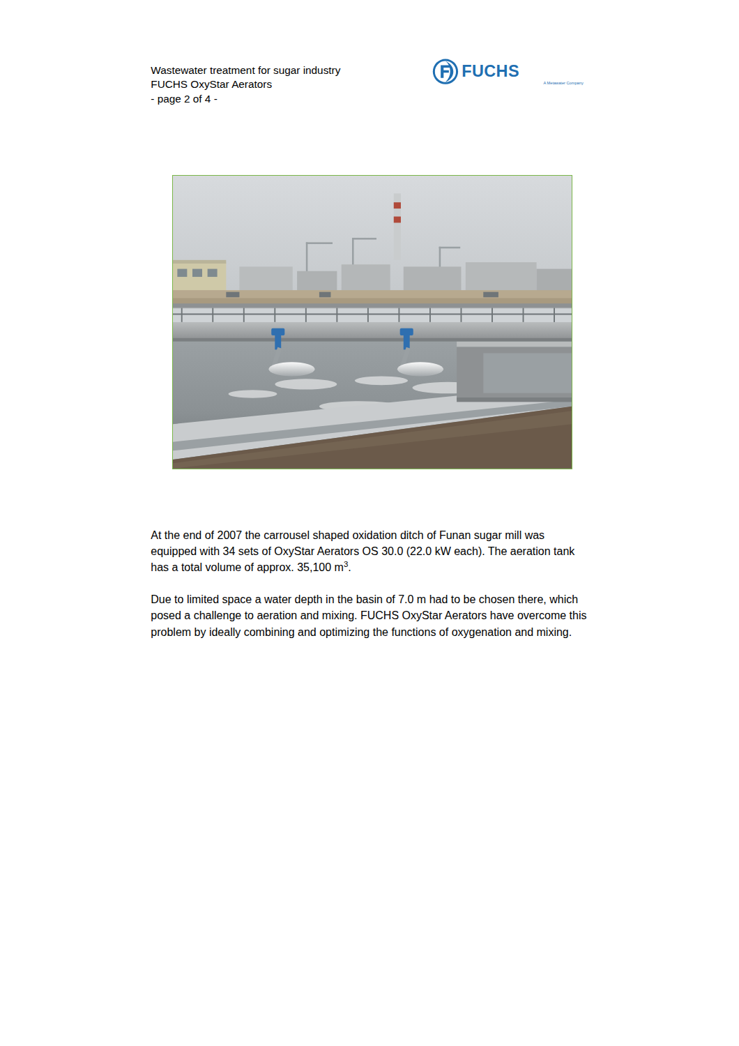Wastewater treatment for sugar industry
FUCHS OxyStar Aerators
- page 2 of 4 -
FUCHS A Metawater Company
At the end of 2007 the carrousel shaped oxidation ditch of Funan sugar mill was equipped with 34 sets of OxyStar Aerators OS 30.0 (22.0 kW each). The aeration tank has a total volume of approx. 35,100 m3.
Due to limited space a water depth in the basin of 7.0 m had to be chosen there, which posed a challenge to aeration and mixing. FUCHS OxyStar Aerators have overcome this problem by ideally combining and optimizing the functions of oxygenation and mixing.